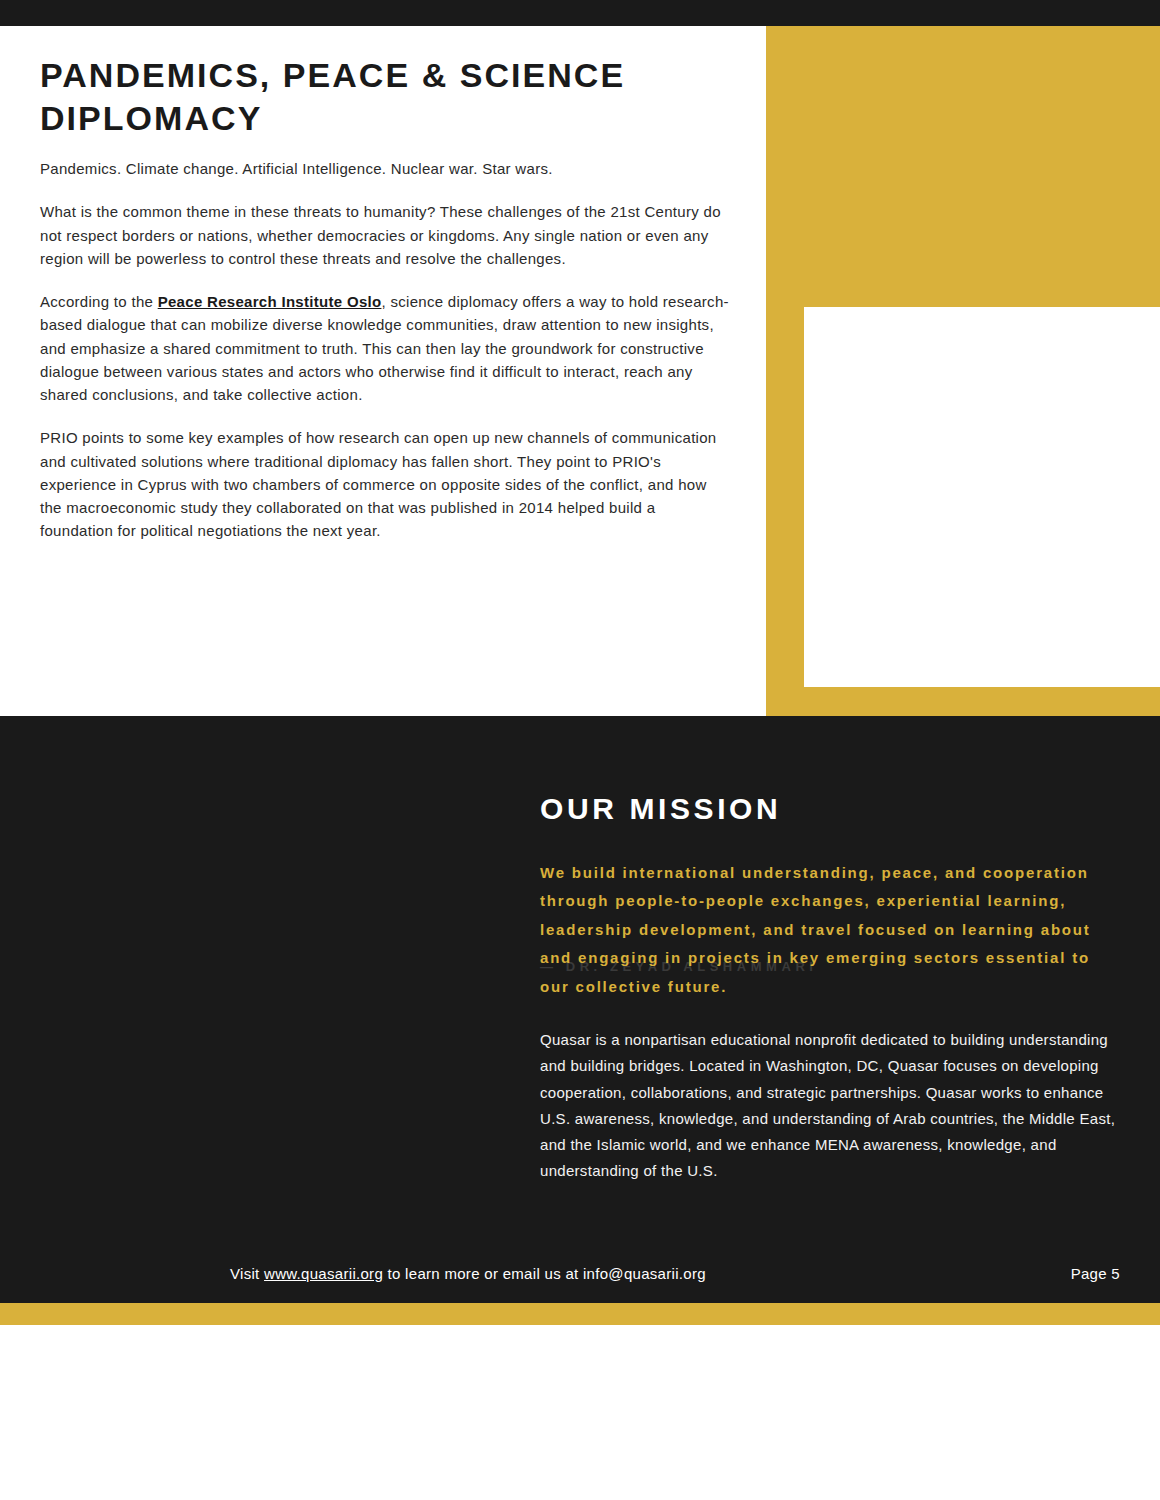Pandemics, Peace & Science Diplomacy
Pandemics. Climate change. Artificial Intelligence. Nuclear war. Star wars.
What is the common theme in these threats to humanity? These challenges of the 21st Century do not respect borders or nations, whether democracies or kingdoms. Any single nation or even any region will be powerless to control these threats and resolve the challenges.
According to the Peace Research Institute Oslo, science diplomacy offers a way to hold research-based dialogue that can mobilize diverse knowledge communities, draw attention to new insights, and emphasize a shared commitment to truth. This can then lay the groundwork for constructive dialogue between various states and actors who otherwise find it difficult to interact, reach any shared conclusions, and take collective action.
PRIO points to some key examples of how research can open up new channels of communication and cultivated solutions where traditional diplomacy has fallen short. They point to PRIO's experience in Cyprus with two chambers of commerce on opposite sides of the conflict, and how the macroeconomic study they collaborated on that was published in 2014 helped build a foundation for political negotiations the next year.
Our Mission
We build international understanding, peace, and cooperation through people-to-people exchanges, experiential learning, leadership development, and travel focused on learning about and engaging in projects in key emerging sectors essential to our collective future. — DR. ZEYAD ALSHAMMARI
Quasar is a nonpartisan educational nonprofit dedicated to building understanding and building bridges. Located in Washington, DC, Quasar focuses on developing cooperation, collaborations, and strategic partnerships. Quasar works to enhance U.S. awareness, knowledge, and understanding of Arab countries, the Middle East, and the Islamic world, and we enhance MENA awareness, knowledge, and understanding of the U.S.
Visit www.quasarii.org to learn more or email us at info@quasarii.org
Page 5